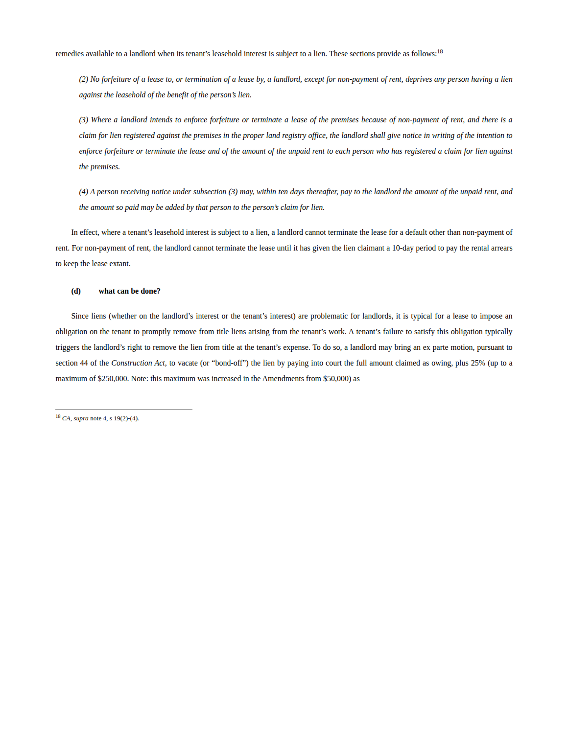remedies available to a landlord when its tenant’s leasehold interest is subject to a lien. These sections provide as follows:18
(2) No forfeiture of a lease to, or termination of a lease by, a landlord, except for non-payment of rent, deprives any person having a lien against the leasehold of the benefit of the person’s lien.
(3) Where a landlord intends to enforce forfeiture or terminate a lease of the premises because of non-payment of rent, and there is a claim for lien registered against the premises in the proper land registry office, the landlord shall give notice in writing of the intention to enforce forfeiture or terminate the lease and of the amount of the unpaid rent to each person who has registered a claim for lien against the premises.
(4) A person receiving notice under subsection (3) may, within ten days thereafter, pay to the landlord the amount of the unpaid rent, and the amount so paid may be added by that person to the person’s claim for lien.
In effect, where a tenant’s leasehold interest is subject to a lien, a landlord cannot terminate the lease for a default other than non-payment of rent. For non-payment of rent, the landlord cannot terminate the lease until it has given the lien claimant a 10-day period to pay the rental arrears to keep the lease extant.
(d) what can be done?
Since liens (whether on the landlord’s interest or the tenant’s interest) are problematic for landlords, it is typical for a lease to impose an obligation on the tenant to promptly remove from title liens arising from the tenant’s work. A tenant’s failure to satisfy this obligation typically triggers the landlord’s right to remove the lien from title at the tenant’s expense. To do so, a landlord may bring an ex parte motion, pursuant to section 44 of the Construction Act, to vacate (or “bond-off”) the lien by paying into court the full amount claimed as owing, plus 25% (up to a maximum of $250,000. Note: this maximum was increased in the Amendments from $50,000) as
18 CA, supra note 4, s 19(2)-(4).